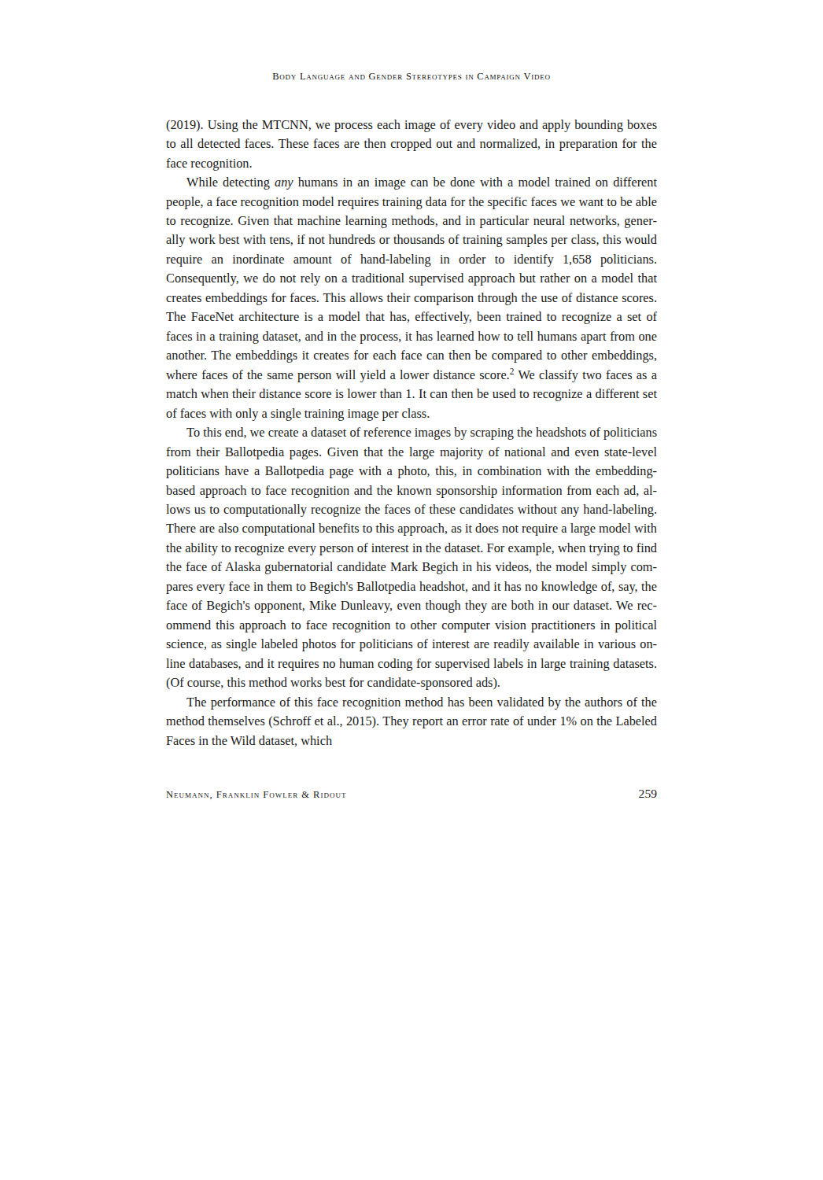Body Language and Gender Stereotypes in Campaign Video
(2019). Using the MTCNN, we process each image of every video and apply bounding boxes to all detected faces. These faces are then cropped out and normalized, in preparation for the face recognition.
While detecting any humans in an image can be done with a model trained on different people, a face recognition model requires training data for the specific faces we want to be able to recognize. Given that machine learning methods, and in particular neural networks, generally work best with tens, if not hundreds or thousands of training samples per class, this would require an inordinate amount of hand-labeling in order to identify 1,658 politicians. Consequently, we do not rely on a traditional supervised approach but rather on a model that creates embeddings for faces. This allows their comparison through the use of distance scores. The FaceNet architecture is a model that has, effectively, been trained to recognize a set of faces in a training dataset, and in the process, it has learned how to tell humans apart from one another. The embeddings it creates for each face can then be compared to other embeddings, where faces of the same person will yield a lower distance score.2 We classify two faces as a match when their distance score is lower than 1. It can then be used to recognize a different set of faces with only a single training image per class.
To this end, we create a dataset of reference images by scraping the headshots of politicians from their Ballotpedia pages. Given that the large majority of national and even state-level politicians have a Ballotpedia page with a photo, this, in combination with the embedding-based approach to face recognition and the known sponsorship information from each ad, allows us to computationally recognize the faces of these candidates without any hand-labeling. There are also computational benefits to this approach, as it does not require a large model with the ability to recognize every person of interest in the dataset. For example, when trying to find the face of Alaska gubernatorial candidate Mark Begich in his videos, the model simply compares every face in them to Begich's Ballotpedia headshot, and it has no knowledge of, say, the face of Begich's opponent, Mike Dunleavy, even though they are both in our dataset. We recommend this approach to face recognition to other computer vision practitioners in political science, as single labeled photos for politicians of interest are readily available in various online databases, and it requires no human coding for supervised labels in large training datasets. (Of course, this method works best for candidate-sponsored ads).
The performance of this face recognition method has been validated by the authors of the method themselves (Schroff et al., 2015). They report an error rate of under 1% on the Labeled Faces in the Wild dataset, which
Neumann, Franklin Fowler & Ridout 259